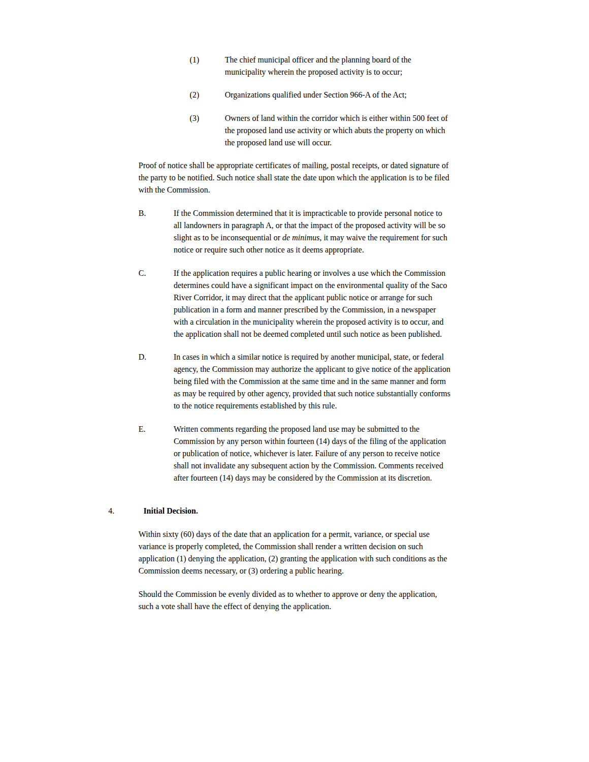(1)
The chief municipal officer and the planning board of the municipality wherein the proposed activity is to occur;
(2)
Organizations qualified under Section 966-A of the Act;
(3)
Owners of land within the corridor which is either within 500 feet of the proposed land use activity or which abuts the property on which the proposed land use will occur.
Proof of notice shall be appropriate certificates of mailing, postal receipts, or dated signature of the party to be notified. Such notice shall state the date upon which the application is to be filed with the Commission.
B.
If the Commission determined that it is impracticable to provide personal notice to all landowners in paragraph A, or that the impact of the proposed activity will be so slight as to be inconsequential or de minimus, it may waive the requirement for such notice or require such other notice as it deems appropriate.
C.
If the application requires a public hearing or involves a use which the Commission determines could have a significant impact on the environmental quality of the Saco River Corridor, it may direct that the applicant public notice or arrange for such publication in a form and manner prescribed by the Commission, in a newspaper with a circulation in the municipality wherein the proposed activity is to occur, and the application shall not be deemed completed until such notice as been published.
D.
In cases in which a similar notice is required by another municipal, state, or federal agency, the Commission may authorize the applicant to give notice of the application being filed with the Commission at the same time and in the same manner and form as may be required by other agency, provided that such notice substantially conforms to the notice requirements established by this rule.
E.
Written comments regarding the proposed land use may be submitted to the Commission by any person within fourteen (14) days of the filing of the application or publication of notice, whichever is later. Failure of any person to receive notice shall not invalidate any subsequent action by the Commission. Comments received after fourteen (14) days may be considered by the Commission at its discretion.
4.
Initial Decision.
Within sixty (60) days of the date that an application for a permit, variance, or special use variance is properly completed, the Commission shall render a written decision on such application (1) denying the application, (2) granting the application with such conditions as the Commission deems necessary, or (3) ordering a public hearing.
Should the Commission be evenly divided as to whether to approve or deny the application, such a vote shall have the effect of denying the application.